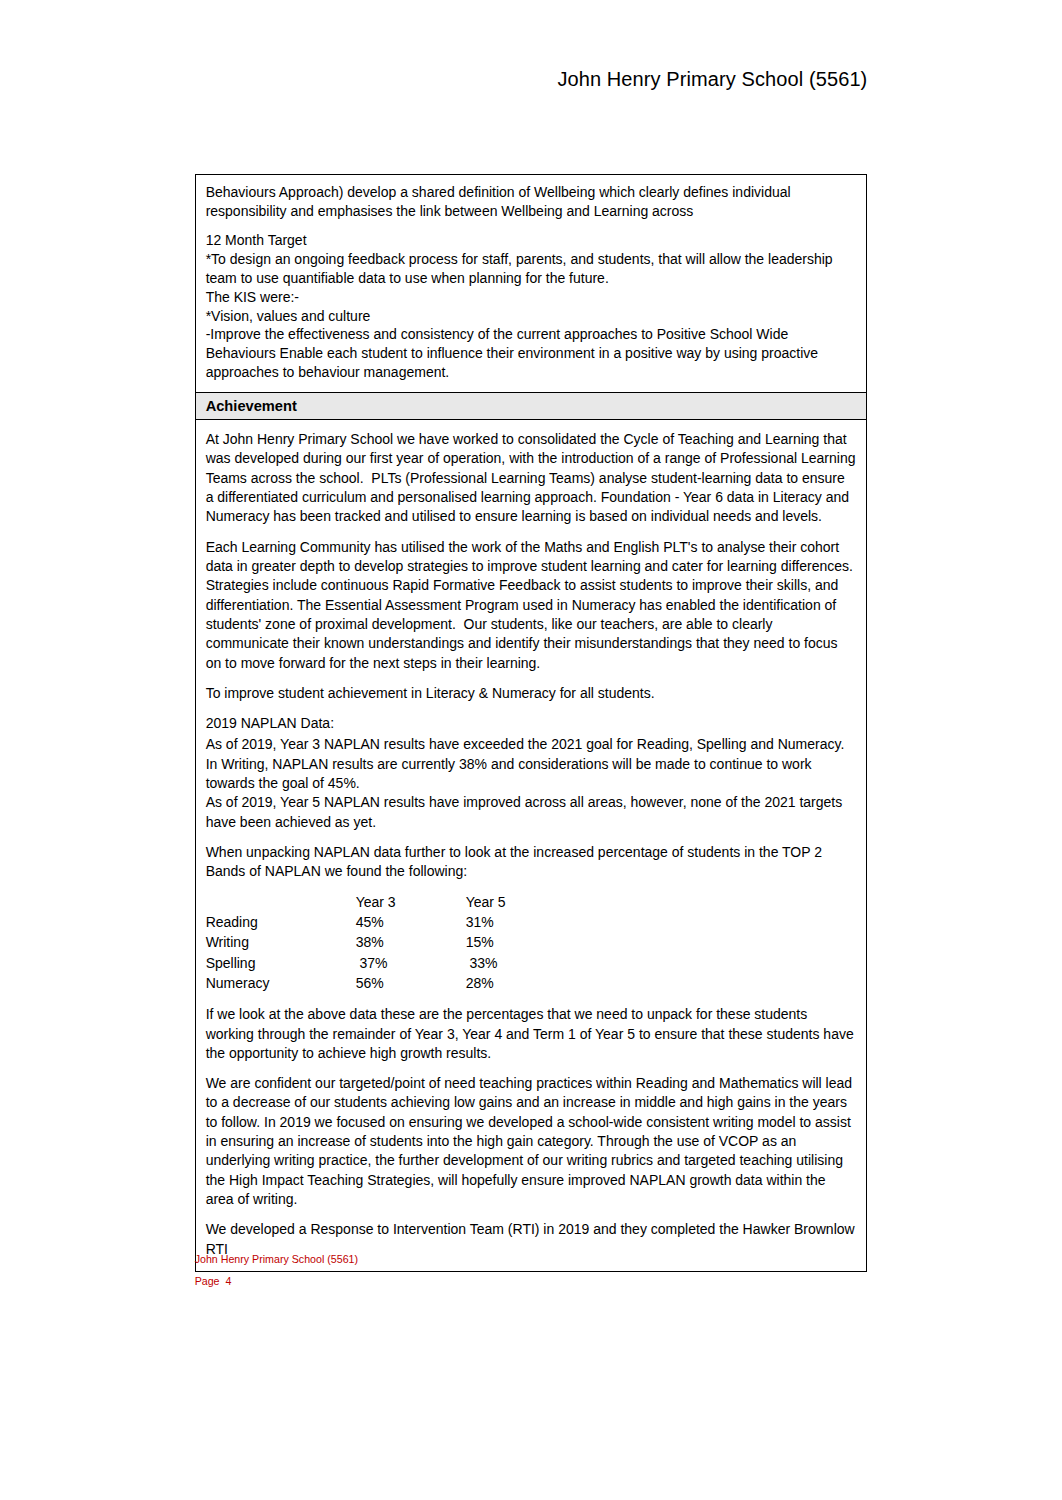John Henry Primary School (5561)
Behaviours Approach) develop a shared definition of Wellbeing which clearly defines individual responsibility and emphasises the link between Wellbeing and Learning across
12 Month Target
*To design an ongoing feedback process for staff, parents, and students, that will allow the leadership team to use quantifiable data to use when planning for the future.
The KIS were:-
*Vision, values and culture
-Improve the effectiveness and consistency of the current approaches to Positive School Wide Behaviours Enable each student to influence their environment in a positive way by using proactive approaches to behaviour management.
Achievement
At John Henry Primary School we have worked to consolidated the Cycle of Teaching and Learning that was developed during our first year of operation, with the introduction of a range of Professional Learning Teams across the school. PLTs (Professional Learning Teams) analyse student-learning data to ensure a differentiated curriculum and personalised learning approach. Foundation - Year 6 data in Literacy and Numeracy has been tracked and utilised to ensure learning is based on individual needs and levels.
Each Learning Community has utilised the work of the Maths and English PLT's to analyse their cohort data in greater depth to develop strategies to improve student learning and cater for learning differences. Strategies include continuous Rapid Formative Feedback to assist students to improve their skills, and differentiation. The Essential Assessment Program used in Numeracy has enabled the identification of students' zone of proximal development. Our students, like our teachers, are able to clearly communicate their known understandings and identify their misunderstandings that they need to focus on to move forward for the next steps in their learning.
To improve student achievement in Literacy & Numeracy for all students.
2019 NAPLAN Data:
As of 2019, Year 3 NAPLAN results have exceeded the 2021 goal for Reading, Spelling and Numeracy. In Writing, NAPLAN results are currently 38% and considerations will be made to continue to work towards the goal of 45%.
As of 2019, Year 5 NAPLAN results have improved across all areas, however, none of the 2021 targets have been achieved as yet.
When unpacking NAPLAN data further to look at the increased percentage of students in the TOP 2 Bands of NAPLAN we found the following:
| | Year 3 | Year 5 |
| Reading | 45% | 31% |
| Writing | 38% | 15% |
| Spelling | 37% | 33% |
| Numeracy | 56% | 28% |
If we look at the above data these are the percentages that we need to unpack for these students working through the remainder of Year 3, Year 4 and Term 1 of Year 5 to ensure that these students have the opportunity to achieve high growth results.
We are confident our targeted/point of need teaching practices within Reading and Mathematics will lead to a decrease of our students achieving low gains and an increase in middle and high gains in the years to follow. In 2019 we focused on ensuring we developed a school-wide consistent writing model to assist in ensuring an increase of students into the high gain category. Through the use of VCOP as an underlying writing practice, the further development of our writing rubrics and targeted teaching utilising the High Impact Teaching Strategies, will hopefully ensure improved NAPLAN growth data within the area of writing.
We developed a Response to Intervention Team (RTI) in 2019 and they completed the Hawker Brownlow RTI
John Henry Primary School (5561)
Page 4